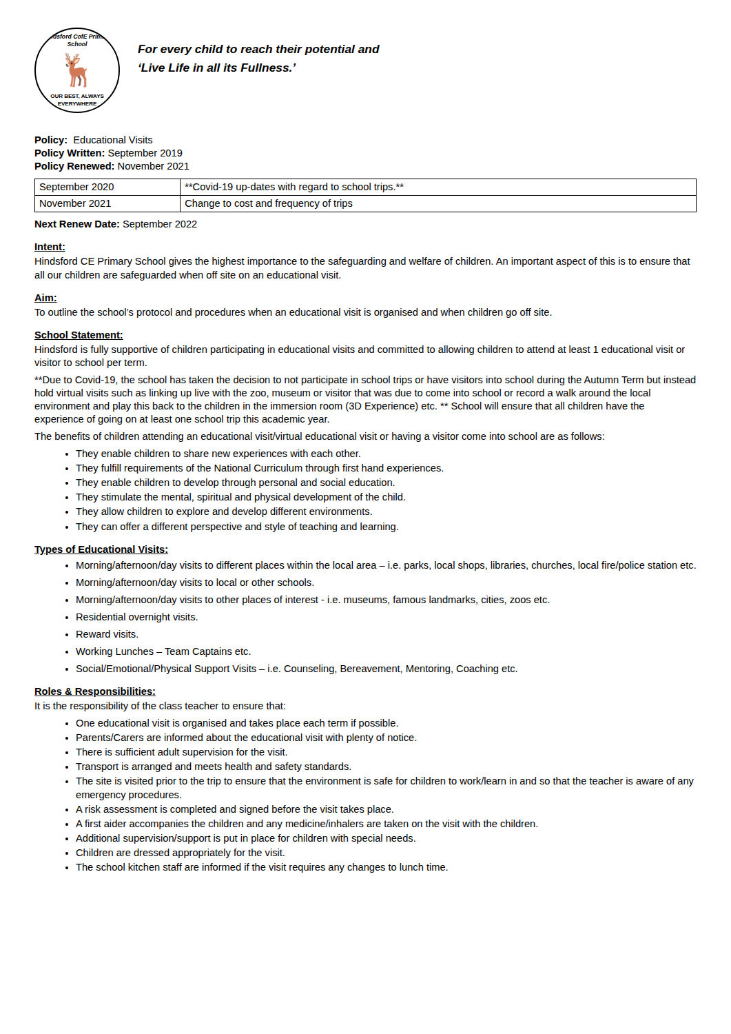Hindsford CofE Primary School
🦌
OUR BEST, ALWAYS EVERYWHERE
For every child to reach their potential and
‘Live Life in all its Fullness.’
Policy: Educational Visits
Policy Written: September 2019
Policy Renewed: November 2021
| September 2020 | **Covid-19 up-dates with regard to school trips.** |
| November 2021 | Change to cost and frequency of trips |
Next Renew Date: September 2022
Intent:
Hindsford CE Primary School gives the highest importance to the safeguarding and welfare of children. An important aspect of this is to ensure that all our children are safeguarded when off site on an educational visit.
Aim:
To outline the school’s protocol and procedures when an educational visit is organised and when children go off site.
School Statement:
Hindsford is fully supportive of children participating in educational visits and committed to allowing children to attend at least 1 educational visit or visitor to school per term.
**Due to Covid-19, the school has taken the decision to not participate in school trips or have visitors into school during the Autumn Term but instead hold virtual visits such as linking up live with the zoo, museum or visitor that was due to come into school or record a walk around the local environment and play this back to the children in the immersion room (3D Experience) etc. ** School will ensure that all children have the experience of going on at least one school trip this academic year.
The benefits of children attending an educational visit/virtual educational visit or having a visitor come into school are as follows:
They enable children to share new experiences with each other.
They fulfill requirements of the National Curriculum through first hand experiences.
They enable children to develop through personal and social education.
They stimulate the mental, spiritual and physical development of the child.
They allow children to explore and develop different environments.
They can offer a different perspective and style of teaching and learning.
Types of Educational Visits:
Morning/afternoon/day visits to different places within the local area – i.e. parks, local shops, libraries, churches, local fire/police station etc.
Morning/afternoon/day visits to local or other schools.
Morning/afternoon/day visits to other places of interest - i.e. museums, famous landmarks, cities, zoos etc.
Residential overnight visits.
Reward visits.
Working Lunches – Team Captains etc.
Social/Emotional/Physical Support Visits – i.e. Counseling, Bereavement, Mentoring, Coaching etc.
Roles & Responsibilities:
It is the responsibility of the class teacher to ensure that:
One educational visit is organised and takes place each term if possible.
Parents/Carers are informed about the educational visit with plenty of notice.
There is sufficient adult supervision for the visit.
Transport is arranged and meets health and safety standards.
The site is visited prior to the trip to ensure that the environment is safe for children to work/learn in and so that the teacher is aware of any emergency procedures.
A risk assessment is completed and signed before the visit takes place.
A first aider accompanies the children and any medicine/inhalers are taken on the visit with the children.
Additional supervision/support is put in place for children with special needs.
Children are dressed appropriately for the visit.
The school kitchen staff are informed if the visit requires any changes to lunch time.